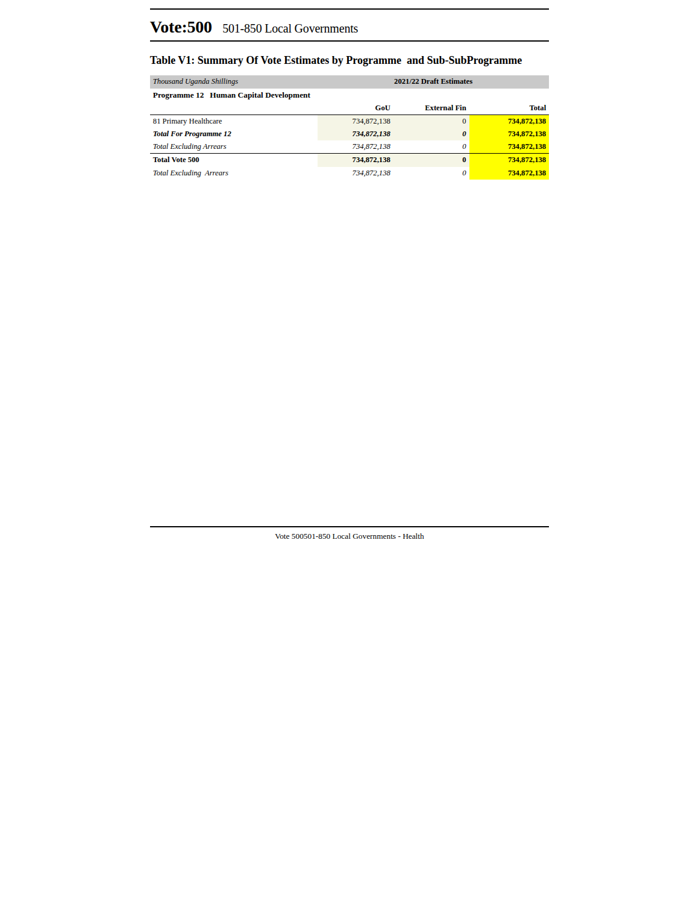Vote:500501-850 Local Governments
Table V1: Summary Of Vote Estimates by Programme and Sub-SubProgramme
| Thousand Uganda Shillings | 2021/22 Draft Estimates |
| Programme 12 Human Capital Development |
| | GoU | External Fin | Total |
| 81 Primary Healthcare | 734,872,138 | 0 | 734,872,138 |
| Total For Programme 12 | 734,872,138 | 0 | 734,872,138 |
| Total Excluding Arrears | 734,872,138 | 0 | 734,872,138 |
| Total Vote 500 | 734,872,138 | 0 | 734,872,138 |
| Total Excluding Arrears | 734,872,138 | 0 | 734,872,138 |
Vote 500501-850 Local Governments - Health